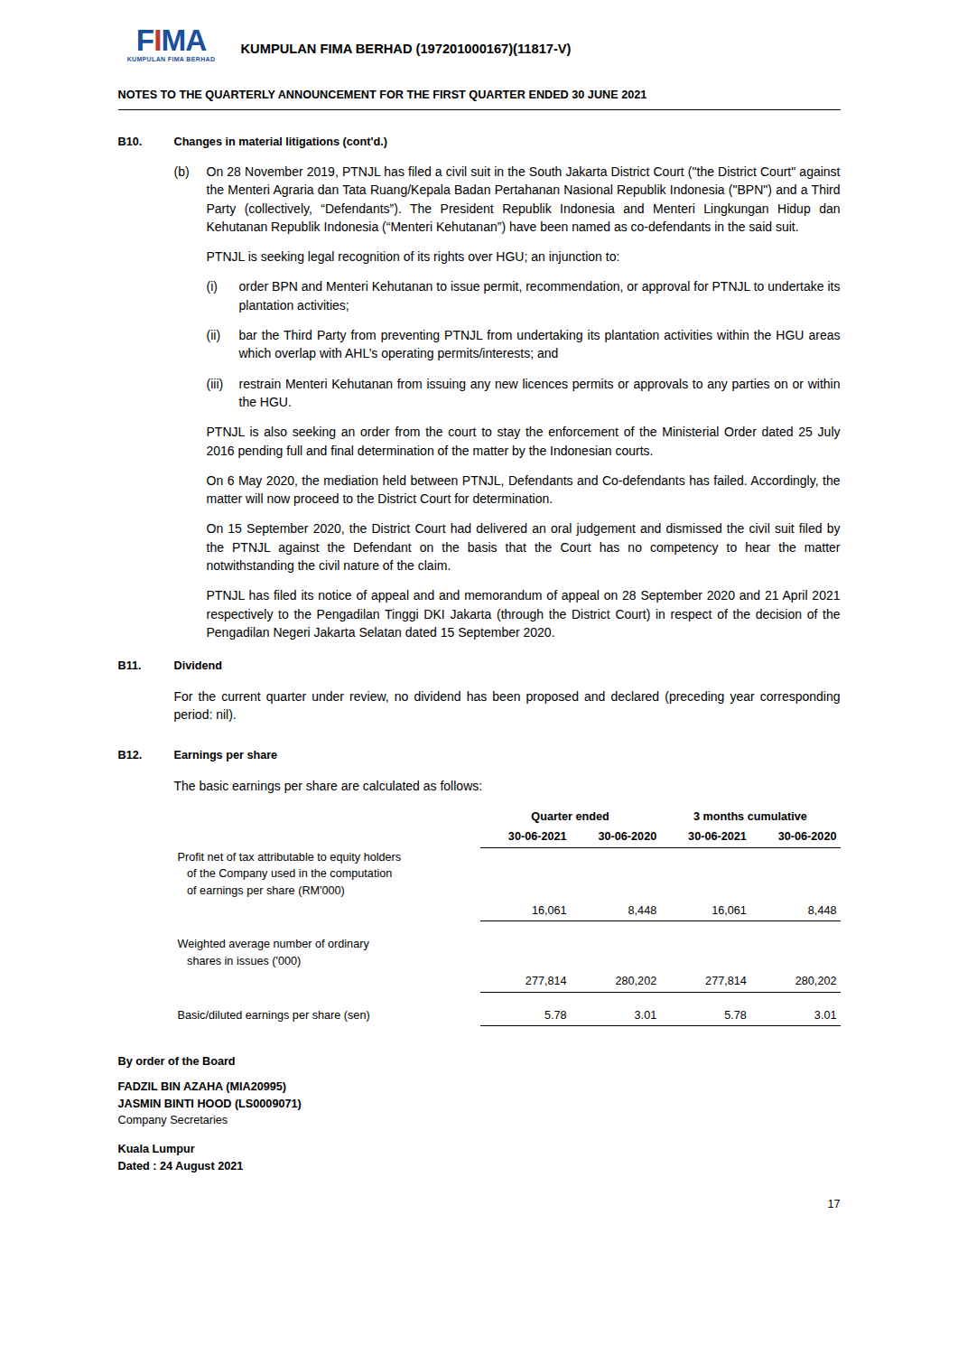FIMA KUMPULAN FIMA BERHAD
KUMPULAN FIMA BERHAD (197201000167)(11817-V)
NOTES TO THE QUARTERLY ANNOUNCEMENT FOR THE FIRST QUARTER ENDED 30 JUNE 2021
B10.
Changes in material litigations (cont'd.)
(b)
On 28 November 2019, PTNJL has filed a civil suit in the South Jakarta District Court ("the District Court" against the Menteri Agraria dan Tata Ruang/Kepala Badan Pertahanan Nasional Republik Indonesia ("BPN") and a Third Party (collectively, “Defendants”). The President Republik Indonesia and Menteri Lingkungan Hidup dan Kehutanan Republik Indonesia (“Menteri Kehutanan”) have been named as co-defendants in the said suit.
PTNJL is seeking legal recognition of its rights over HGU; an injunction to:
(i)
order BPN and Menteri Kehutanan to issue permit, recommendation, or approval for PTNJL to undertake its plantation activities;
(ii)
bar the Third Party from preventing PTNJL from undertaking its plantation activities within the HGU areas which overlap with AHL’s operating permits/interests; and
(iii)
restrain Menteri Kehutanan from issuing any new licences permits or approvals to any parties on or within the HGU.
PTNJL is also seeking an order from the court to stay the enforcement of the Ministerial Order dated 25 July 2016 pending full and final determination of the matter by the Indonesian courts.
On 6 May 2020, the mediation held between PTNJL, Defendants and Co-defendants has failed. Accordingly, the matter will now proceed to the District Court for determination.
On 15 September 2020, the District Court had delivered an oral judgement and dismissed the civil suit filed by the PTNJL against the Defendant on the basis that the Court has no competency to hear the matter notwithstanding the civil nature of the claim.
PTNJL has filed its notice of appeal and and memorandum of appeal on 28 September 2020 and 21 April 2021 respectively to the Pengadilan Tinggi DKI Jakarta (through the District Court) in respect of the decision of the Pengadilan Negeri Jakarta Selatan dated 15 September 2020.
B11.
Dividend
For the current quarter under review, no dividend has been proposed and declared (preceding year corresponding period: nil).
B12.
Earnings per share
The basic earnings per share are calculated as follows:
| | Quarter ended | 3 months cumulative |
| | 30-06-2021 | 30-06-2020 | 30-06-2021 | 30-06-2020 |
| Profit net of tax attributable to equity holders of the Company used in the computation of earnings per share (RM'000) | | | | |
| | 16,061 | 8,448 | 16,061 | 8,448 |
| Weighted average number of ordinary shares in issues ('000) | | | | |
| | 277,814 | 280,202 | 277,814 | 280,202 |
| Basic/diluted earnings per share (sen) | 5.78 | 3.01 | 5.78 | 3.01 |
By order of the Board
FADZIL BIN AZAHA (MIA20995)
JASMIN BINTI HOOD (LS0009071)
Company Secretaries
Kuala Lumpur
Dated : 24 August 2021
17